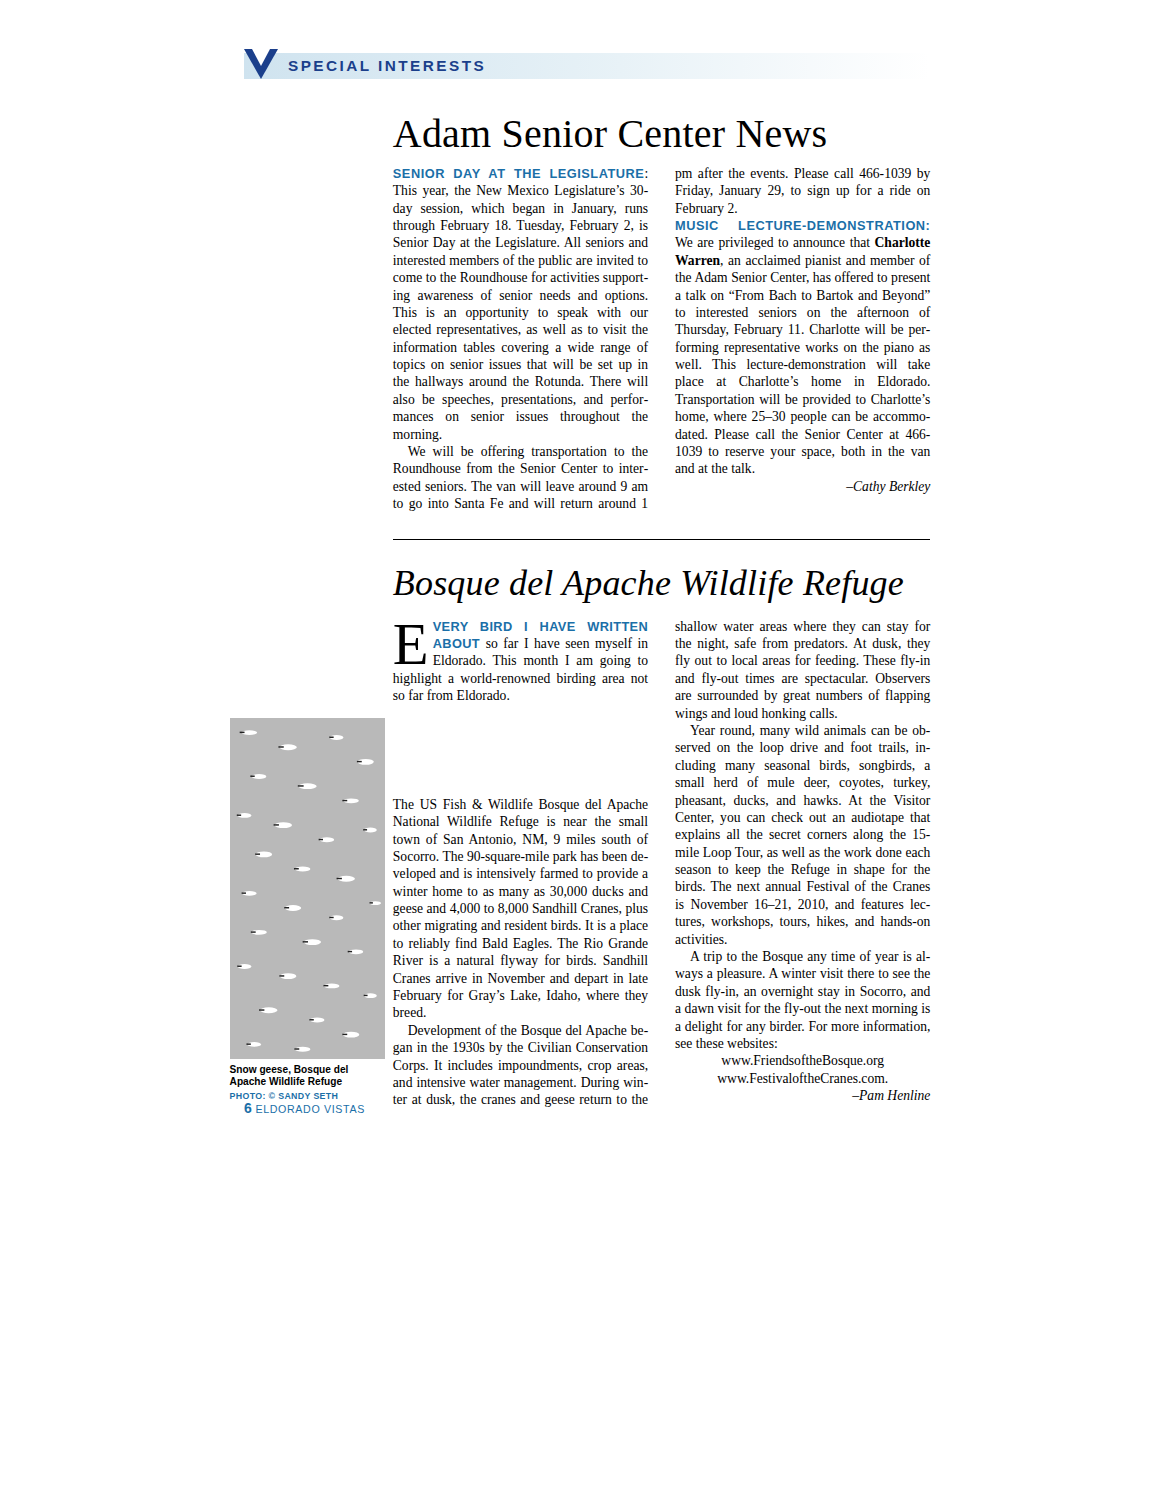SPECIAL INTERESTS
Adam Senior Center News
SENIOR DAY AT THE LEGISLATURE: This year, the New Mexico Legislature’s 30-day session, which began in January, runs through February 18. Tuesday, February 2, is Senior Day at the Legislature. All seniors and interested members of the public are invited to come to the Roundhouse for activities supporting awareness of senior needs and options. This is an opportunity to speak with our elected representatives, as well as to visit the information tables covering a wide range of topics on senior issues that will be set up in the hallways around the Rotunda. There will also be speeches, presentations, and performances on senior issues throughout the morning.
We will be offering transportation to the Roundhouse from the Senior Center to interested seniors. The van will leave around 9 am to go into Santa Fe and will return around 1 pm after the events. Please call 466-1039 by Friday, January 29, to sign up for a ride on February 2.
MUSIC LECTURE-DEMONSTRATION: We are privileged to announce that Charlotte Warren, an acclaimed pianist and member of the Adam Senior Center, has offered to present a talk on “From Bach to Bartok and Beyond” to interested seniors on the afternoon of Thursday, February 11. Charlotte will be performing representative works on the piano as well. This lecture-demonstration will take place at Charlotte’s home in Eldorado. Transportation will be provided to Charlotte’s home, where 25–30 people can be accommodated. Please call the Senior Center at 466-1039 to reserve your space, both in the van and at the talk.
–Cathy Berkley
Bosque del Apache Wildlife Refuge
Snow geese, Bosque del Apache Wildlife Refuge
Photo: © Sandy Seth
EVERY BIRD I HAVE WRITTEN ABOUT so far I have seen myself in Eldorado. This month I am going to highlight a world-renowned birding area not so far from Eldorado.
The US Fish & Wildlife Bosque del Apache National Wildlife Refuge is near the small town of San Antonio, NM, 9 miles south of Socorro. The 90-square-mile park has been developed and is intensively farmed to provide a winter home to as many as 30,000 ducks and geese and 4,000 to 8,000 Sandhill Cranes, plus other migrating and resident birds. It is a place to reliably find Bald Eagles. The Rio Grande River is a natural flyway for birds. Sandhill Cranes arrive in November and depart in late February for Gray’s Lake, Idaho, where they breed.
Development of the Bosque del Apache began in the 1930s by the Civilian Conservation Corps. It includes impoundments, crop areas, and intensive water management. During winter at dusk, the cranes and geese return to the shallow water areas where they can stay for the night, safe from predators. At dusk, they fly out to local areas for feeding. These fly-in and fly-out times are spectacular. Observers are surrounded by great numbers of flapping wings and loud honking calls.
Year round, many wild animals can be observed on the loop drive and foot trails, including many seasonal birds, songbirds, a small herd of mule deer, coyotes, turkey, pheasant, ducks, and hawks. At the Visitor Center, you can check out an audiotape that explains all the secret corners along the 15-mile Loop Tour, as well as the work done each season to keep the Refuge in shape for the birds. The next annual Festival of the Cranes is November 16–21, 2010, and features lectures, workshops, tours, hikes, and hands-on activities.
A trip to the Bosque any time of year is always a pleasure. A winter visit there to see the dusk fly-in, an overnight stay in Socorro, and a dawn visit for the fly-out the next morning is a delight for any birder. For more information, see these websites:
www.FriendsoftheBosque.org
www.FestivaloftheCranes.com.
–Pam Henline
6 ELDORADO VISTAS